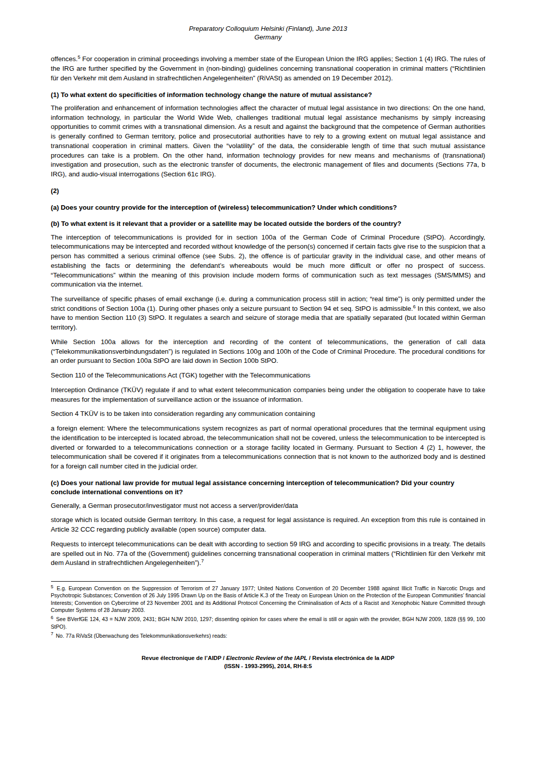Preparatory Colloquium Helsinki (Finland), June 2013 Germany
offences.5 For cooperation in criminal proceedings involving a member state of the European Union the IRG applies; Section 1 (4) IRG. The rules of the IRG are further specified by the Government in (non-binding) guidelines concerning transnational cooperation in criminal matters (“Richtlinien für den Verkehr mit dem Ausland in strafrechtlichen Angelegenheiten” (RiVASt) as amended on 19 December 2012).
(1) To what extent do specificities of information technology change the nature of mutual assistance?
The proliferation and enhancement of information technologies affect the character of mutual legal assistance in two directions: On the one hand, information technology, in particular the World Wide Web, challenges traditional mutual legal assistance mechanisms by simply increasing opportunities to commit crimes with a transnational dimension. As a result and against the background that the competence of German authorities is generally confined to German territory, police and prosecutorial authorities have to rely to a growing extent on mutual legal assistance and transnational cooperation in criminal matters. Given the “volatility” of the data, the considerable length of time that such mutual assistance procedures can take is a problem. On the other hand, information technology provides for new means and mechanisms of (transnational) investigation and prosecution, such as the electronic transfer of documents, the electronic management of files and documents (Sections 77a, b IRG), and audio-visual interrogations (Section 61c IRG).
(2)
(a) Does your country provide for the interception of (wireless) telecommunication? Under which conditions?
(b) To what extent is it relevant that a provider or a satellite may be located outside the borders of the country?
The interception of telecommunications is provided for in section 100a of the German Code of Criminal Procedure (StPO). Accordingly, telecommunications may be intercepted and recorded without knowledge of the person(s) concerned if certain facts give rise to the suspicion that a person has committed a serious criminal offence (see Subs. 2), the offence is of particular gravity in the individual case, and other means of establishing the facts or determining the defendant’s whereabouts would be much more difficult or offer no prospect of success. “Telecommunications” within the meaning of this provision include modern forms of communication such as text messages (SMS/MMS) and communication via the internet.
The surveillance of specific phases of email exchange (i.e. during a communication process still in action; “real time”) is only permitted under the strict conditions of Section 100a (1). During other phases only a seizure pursuant to Section 94 et seq. StPO is admissible.6 In this context, we also have to mention Section 110 (3) StPO. It regulates a search and seizure of storage media that are spatially separated (but located within German territory).
While Section 100a allows for the interception and recording of the content of telecommunications, the generation of call data (“Telekommunikationsverbindungsdaten”) is regulated in Sections 100g and 100h of the Code of Criminal Procedure. The procedural conditions for an order pursuant to Section 100a StPO are laid down in Section 100b StPO.
Section 110 of the Telecommunications Act (TGK) together with the Telecommunications
Interception Ordinance (TKÜV) regulate if and to what extent telecommunication companies being under the obligation to cooperate have to take measures for the implementation of surveillance action or the issuance of information.
Section 4 TKÜV is to be taken into consideration regarding any communication containing
a foreign element: Where the telecommunications system recognizes as part of normal operational procedures that the terminal equipment using the identification to be intercepted is located abroad, the telecommunication shall not be covered, unless the telecommunication to be intercepted is diverted or forwarded to a telecommunications connection or a storage facility located in Germany. Pursuant to Section 4 (2) 1, however, the telecommunication shall be covered if it originates from a telecommunications connection that is not known to the authorized body and is destined for a foreign call number cited in the judicial order.
(c) Does your national law provide for mutual legal assistance concerning interception of telecommunication? Did your country conclude international conventions on it?
Generally, a German prosecutor/investigator must not access a server/provider/data
storage which is located outside German territory. In this case, a request for legal assistance is required. An exception from this rule is contained in Article 32 CCC regarding publicly available (open source) computer data.
Requests to intercept telecommunications can be dealt with according to section 59 IRG and according to specific provisions in a treaty. The details are spelled out in No. 77a of the (Government) guidelines concerning transnational cooperation in criminal matters (“Richtlinien für den Verkehr mit dem Ausland in strafrechtlichen Angelegenheiten”).7
5 E.g. European Convention on the Suppression of Terrorism of 27 January 1977; United Nations Convention of 20 December 1988 against Illicit Traffic in Narcotic Drugs and Psychotropic Substances; Convention of 26 July 1995 Drawn Up on the Basis of Article K.3 of the Treaty on European Union on the Protection of the European Communities’ financial Interests; Convention on Cybercrime of 23 November 2001 and its Additional Protocol Concerning the Criminalisation of Acts of a Racist and Xenophobic Nature Committed through Computer Systems of 28 January 2003.
6 See BVerfGE 124, 43 = NJW 2009, 2431; BGH NJW 2010, 1297; dissenting opinion for cases where the email is still or again with the provider, BGH NJW 2009, 1828 (§§ 99, 100 StPO).
7 No. 77a RiVaSt (Überwachung des Telekommunikationsverkehrs) reads:
Revue électronique de l’AIDP / Electronic Review of the IAPL / Revista electrónica de la AIDP
(ISSN - 1993-2995), 2014, RH-8:5